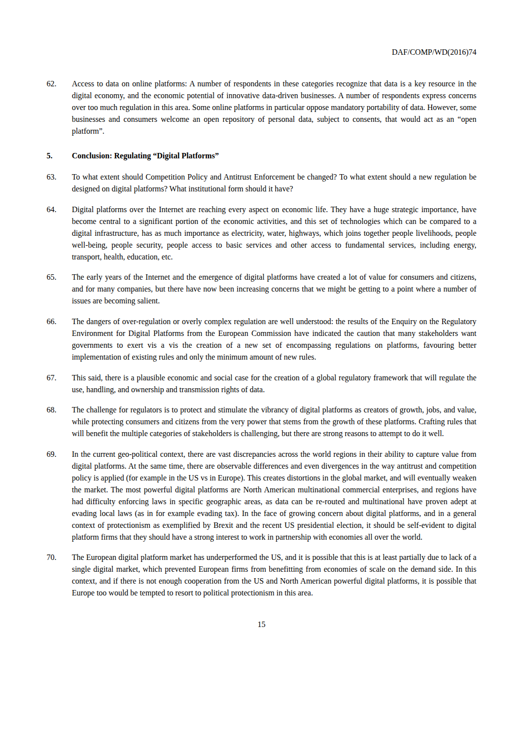DAF/COMP/WD(2016)74
62. Access to data on online platforms: A number of respondents in these categories recognize that data is a key resource in the digital economy, and the economic potential of innovative data-driven businesses. A number of respondents express concerns over too much regulation in this area. Some online platforms in particular oppose mandatory portability of data. However, some businesses and consumers welcome an open repository of personal data, subject to consents, that would act as an “open platform”.
5. Conclusion: Regulating “Digital Platforms”
63. To what extent should Competition Policy and Antitrust Enforcement be changed? To what extent should a new regulation be designed on digital platforms? What institutional form should it have?
64. Digital platforms over the Internet are reaching every aspect on economic life. They have a huge strategic importance, have become central to a significant portion of the economic activities, and this set of technologies which can be compared to a digital infrastructure, has as much importance as electricity, water, highways, which joins together people livelihoods, people well-being, people security, people access to basic services and other access to fundamental services, including energy, transport, health, education, etc.
65. The early years of the Internet and the emergence of digital platforms have created a lot of value for consumers and citizens, and for many companies, but there have now been increasing concerns that we might be getting to a point where a number of issues are becoming salient.
66. The dangers of over-regulation or overly complex regulation are well understood: the results of the Enquiry on the Regulatory Environment for Digital Platforms from the European Commission have indicated the caution that many stakeholders want governments to exert vis a vis the creation of a new set of encompassing regulations on platforms, favouring better implementation of existing rules and only the minimum amount of new rules.
67. This said, there is a plausible economic and social case for the creation of a global regulatory framework that will regulate the use, handling, and ownership and transmission rights of data.
68. The challenge for regulators is to protect and stimulate the vibrancy of digital platforms as creators of growth, jobs, and value, while protecting consumers and citizens from the very power that stems from the growth of these platforms. Crafting rules that will benefit the multiple categories of stakeholders is challenging, but there are strong reasons to attempt to do it well.
69. In the current geo-political context, there are vast discrepancies across the world regions in their ability to capture value from digital platforms. At the same time, there are observable differences and even divergences in the way antitrust and competition policy is applied (for example in the US vs in Europe). This creates distortions in the global market, and will eventually weaken the market. The most powerful digital platforms are North American multinational commercial enterprises, and regions have had difficulty enforcing laws in specific geographic areas, as data can be re-routed and multinational have proven adept at evading local laws (as in for example evading tax). In the face of growing concern about digital platforms, and in a general context of protectionism as exemplified by Brexit and the recent US presidential election, it should be self-evident to digital platform firms that they should have a strong interest to work in partnership with economies all over the world.
70. The European digital platform market has underperformed the US, and it is possible that this is at least partially due to lack of a single digital market, which prevented European firms from benefitting from economies of scale on the demand side. In this context, and if there is not enough cooperation from the US and North American powerful digital platforms, it is possible that Europe too would be tempted to resort to political protectionism in this area.
15